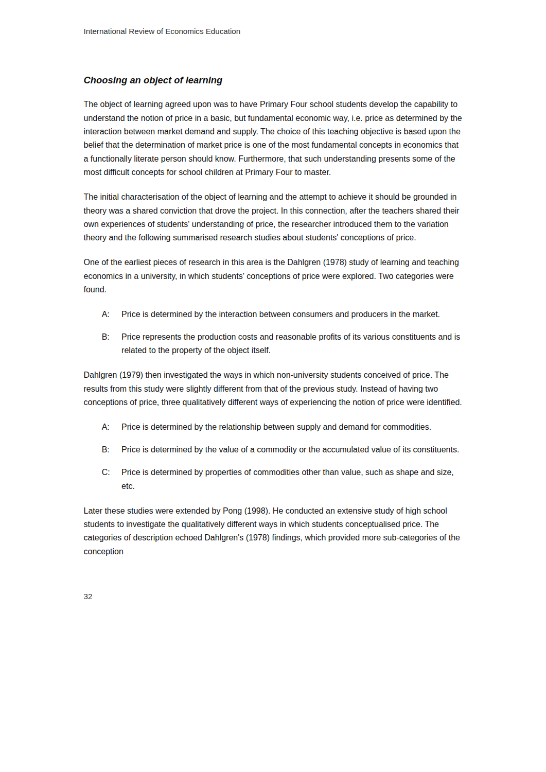International Review of Economics Education
Choosing an object of learning
The object of learning agreed upon was to have Primary Four school students develop the capability to understand the notion of price in a basic, but fundamental economic way, i.e. price as determined by the interaction between market demand and supply. The choice of this teaching objective is based upon the belief that the determination of market price is one of the most fundamental concepts in economics that a functionally literate person should know. Furthermore, that such understanding presents some of the most difficult concepts for school children at Primary Four to master.
The initial characterisation of the object of learning and the attempt to achieve it should be grounded in theory was a shared conviction that drove the project. In this connection, after the teachers shared their own experiences of students' understanding of price, the researcher introduced them to the variation theory and the following summarised research studies about students' conceptions of price.
One of the earliest pieces of research in this area is the Dahlgren (1978) study of learning and teaching economics in a university, in which students' conceptions of price were explored. Two categories were found.
A: Price is determined by the interaction between consumers and producers in the market.
B: Price represents the production costs and reasonable profits of its various constituents and is related to the property of the object itself.
Dahlgren (1979) then investigated the ways in which non-university students conceived of price. The results from this study were slightly different from that of the previous study. Instead of having two conceptions of price, three qualitatively different ways of experiencing the notion of price were identified.
A: Price is determined by the relationship between supply and demand for commodities.
B: Price is determined by the value of a commodity or the accumulated value of its constituents.
C: Price is determined by properties of commodities other than value, such as shape and size, etc.
Later these studies were extended by Pong (1998). He conducted an extensive study of high school students to investigate the qualitatively different ways in which students conceptualised price. The categories of description echoed Dahlgren's (1978) findings, which provided more sub-categories of the conception
32